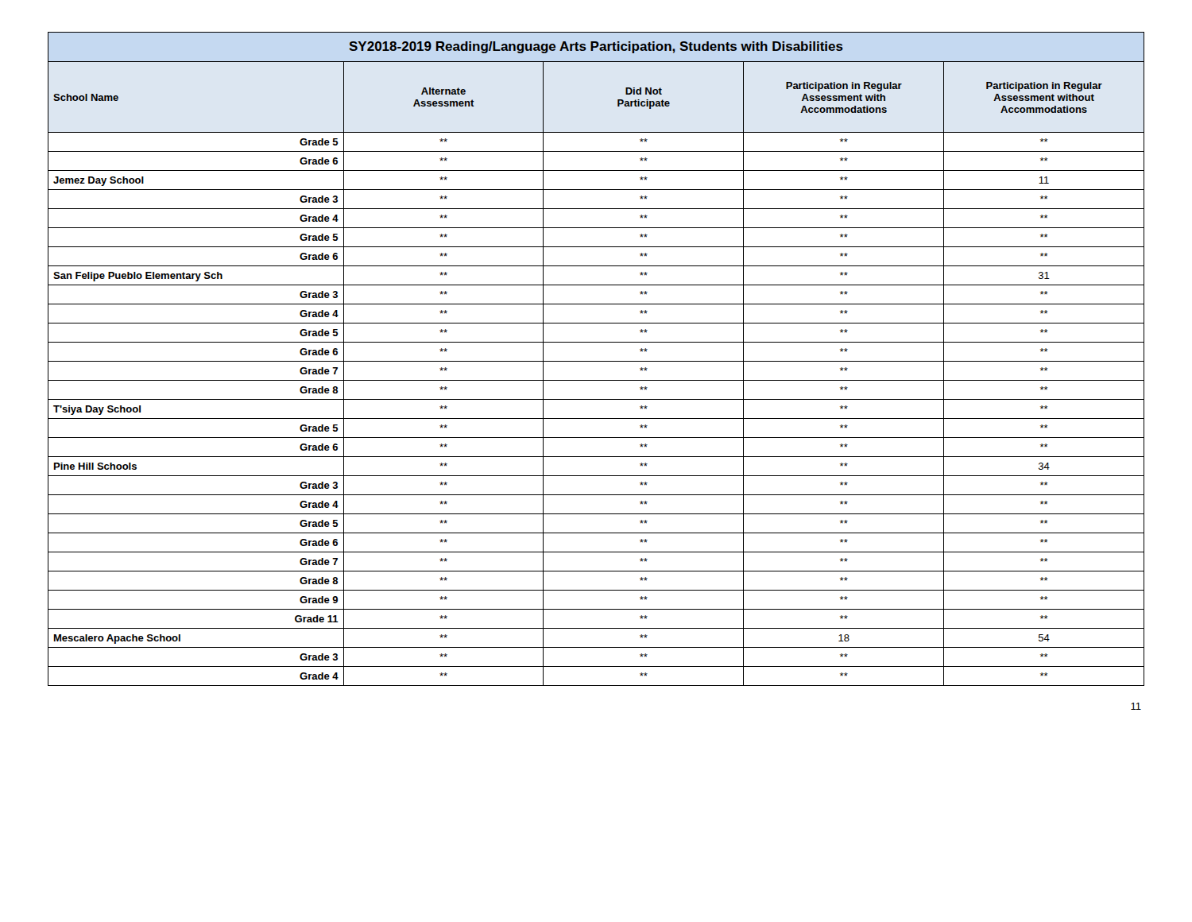SY2018-2019 Reading/Language Arts Participation, Students with Disabilities
| School Name | Alternate Assessment | Did Not Participate | Participation in Regular Assessment with Accommodations | Participation in Regular Assessment without Accommodations |
| --- | --- | --- | --- | --- |
| Grade 5 | ** | ** | ** | ** |
| Grade 6 | ** | ** | ** | ** |
| Jemez Day School | ** | ** | ** | 11 |
| Grade 3 | ** | ** | ** | ** |
| Grade 4 | ** | ** | ** | ** |
| Grade 5 | ** | ** | ** | ** |
| Grade 6 | ** | ** | ** | ** |
| San Felipe Pueblo Elementary Sch | ** | ** | ** | 31 |
| Grade 3 | ** | ** | ** | ** |
| Grade 4 | ** | ** | ** | ** |
| Grade 5 | ** | ** | ** | ** |
| Grade 6 | ** | ** | ** | ** |
| Grade 7 | ** | ** | ** | ** |
| Grade 8 | ** | ** | ** | ** |
| T'siya Day School | ** | ** | ** | ** |
| Grade 5 | ** | ** | ** | ** |
| Grade 6 | ** | ** | ** | ** |
| Pine Hill Schools | ** | ** | ** | 34 |
| Grade 3 | ** | ** | ** | ** |
| Grade 4 | ** | ** | ** | ** |
| Grade 5 | ** | ** | ** | ** |
| Grade 6 | ** | ** | ** | ** |
| Grade 7 | ** | ** | ** | ** |
| Grade 8 | ** | ** | ** | ** |
| Grade 9 | ** | ** | ** | ** |
| Grade 11 | ** | ** | ** | ** |
| Mescalero Apache School | ** | ** | 18 | 54 |
| Grade 3 | ** | ** | ** | ** |
| Grade 4 | ** | ** | ** | ** |
11